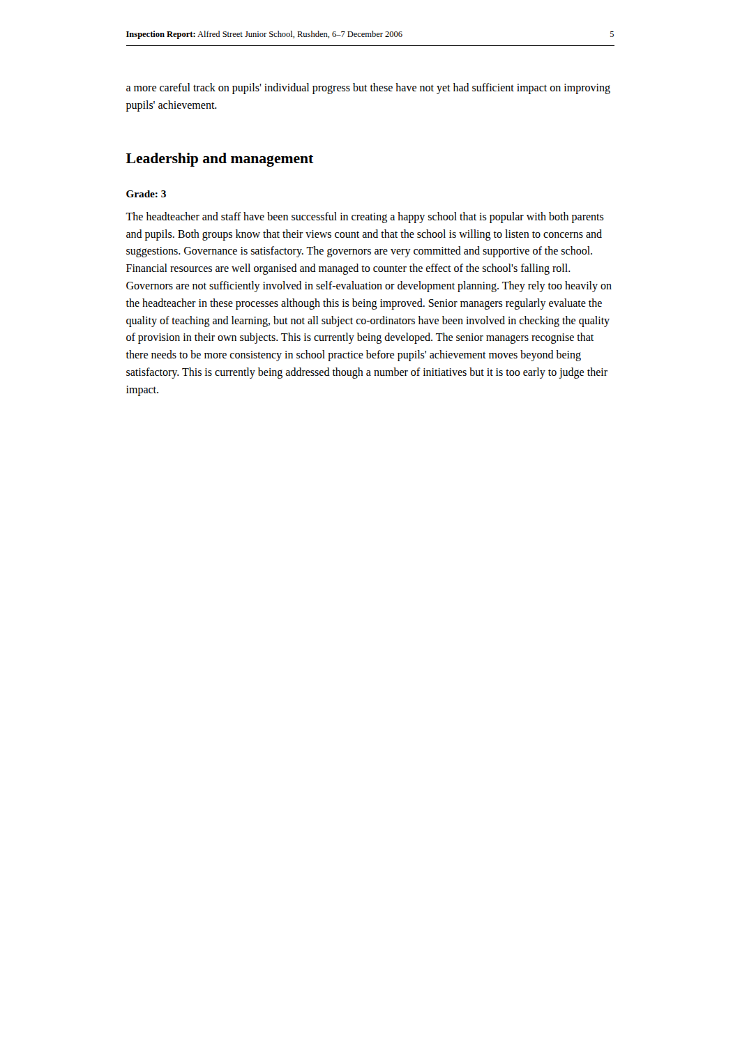Inspection Report: Alfred Street Junior School, Rushden, 6–7 December 2006 5
a more careful track on pupils' individual progress but these have not yet had sufficient impact on improving pupils' achievement.
Leadership and management
Grade: 3
The headteacher and staff have been successful in creating a happy school that is popular with both parents and pupils. Both groups know that their views count and that the school is willing to listen to concerns and suggestions. Governance is satisfactory. The governors are very committed and supportive of the school. Financial resources are well organised and managed to counter the effect of the school's falling roll. Governors are not sufficiently involved in self-evaluation or development planning. They rely too heavily on the headteacher in these processes although this is being improved. Senior managers regularly evaluate the quality of teaching and learning, but not all subject co-ordinators have been involved in checking the quality of provision in their own subjects. This is currently being developed. The senior managers recognise that there needs to be more consistency in school practice before pupils' achievement moves beyond being satisfactory. This is currently being addressed though a number of initiatives but it is too early to judge their impact.